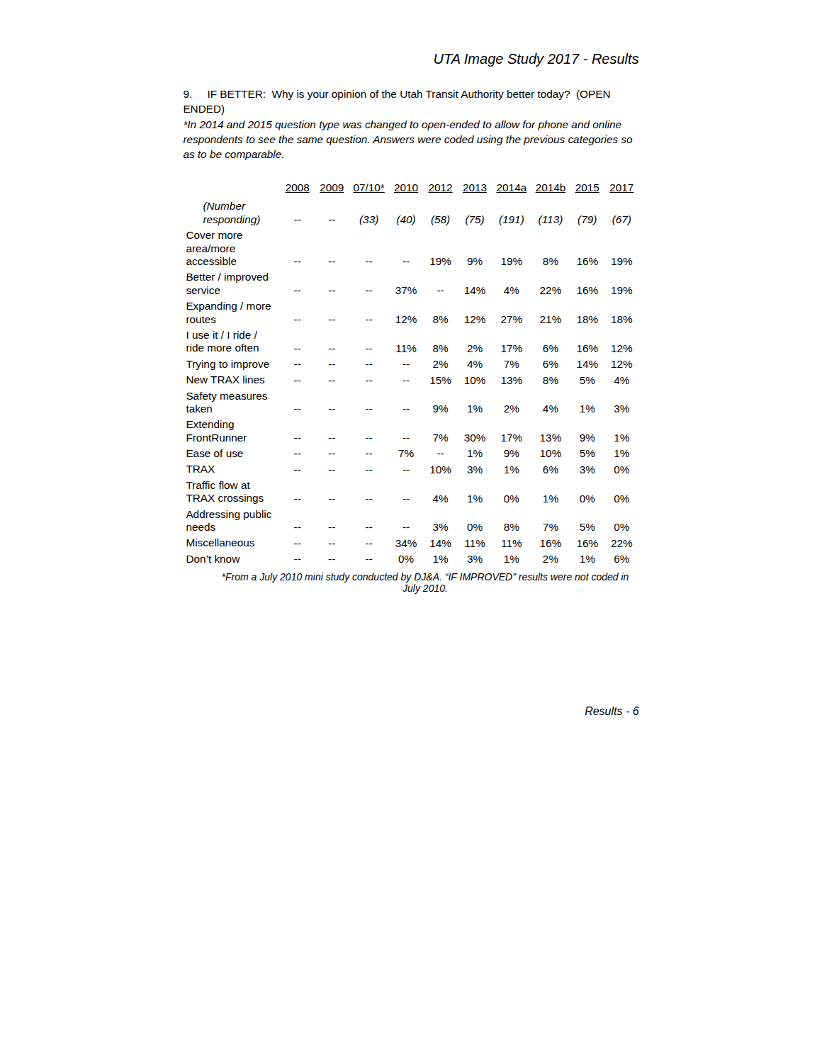UTA Image Study 2017 - Results
9. IF BETTER: Why is your opinion of the Utah Transit Authority better today? (OPEN ENDED)
*In 2014 and 2015 question type was changed to open-ended to allow for phone and online respondents to see the same question. Answers were coded using the previous categories so as to be comparable.
| | 2008 | 2009 | 07/10* | 2010 | 2012 | 2013 | 2014a | 2014b | 2015 | 2017 |
| --- | --- | --- | --- | --- | --- | --- | --- | --- | --- | --- |
| (Number responding) | -- | -- | (33) | (40) | (58) | (75) | (191) | (113) | (79) | (67) |
| Cover more area/more accessible | -- | -- | -- | -- | 19% | 9% | 19% | 8% | 16% | 19% |
| Better / improved service | -- | -- | -- | 37% | -- | 14% | 4% | 22% | 16% | 19% |
| Expanding / more routes | -- | -- | -- | 12% | 8% | 12% | 27% | 21% | 18% | 18% |
| I use it / I ride / ride more often | -- | -- | -- | 11% | 8% | 2% | 17% | 6% | 16% | 12% |
| Trying to improve | -- | -- | -- | -- | 2% | 4% | 7% | 6% | 14% | 12% |
| New TRAX lines | -- | -- | -- | -- | 15% | 10% | 13% | 8% | 5% | 4% |
| Safety measures taken | -- | -- | -- | -- | 9% | 1% | 2% | 4% | 1% | 3% |
| Extending FrontRunner | -- | -- | -- | -- | 7% | 30% | 17% | 13% | 9% | 1% |
| Ease of use | -- | -- | -- | 7% | -- | 1% | 9% | 10% | 5% | 1% |
| TRAX | -- | -- | -- | -- | 10% | 3% | 1% | 6% | 3% | 0% |
| Traffic flow at TRAX crossings | -- | -- | -- | -- | 4% | 1% | 0% | 1% | 0% | 0% |
| Addressing public needs | -- | -- | -- | -- | 3% | 0% | 8% | 7% | 5% | 0% |
| Miscellaneous | -- | -- | -- | 34% | 14% | 11% | 11% | 16% | 16% | 22% |
| Don’t know | -- | -- | -- | 0% | 1% | 3% | 1% | 2% | 1% | 6% |
*From a July 2010 mini study conducted by DJ&A. “IF IMPROVED” results were not coded in July 2010.
Results - 6